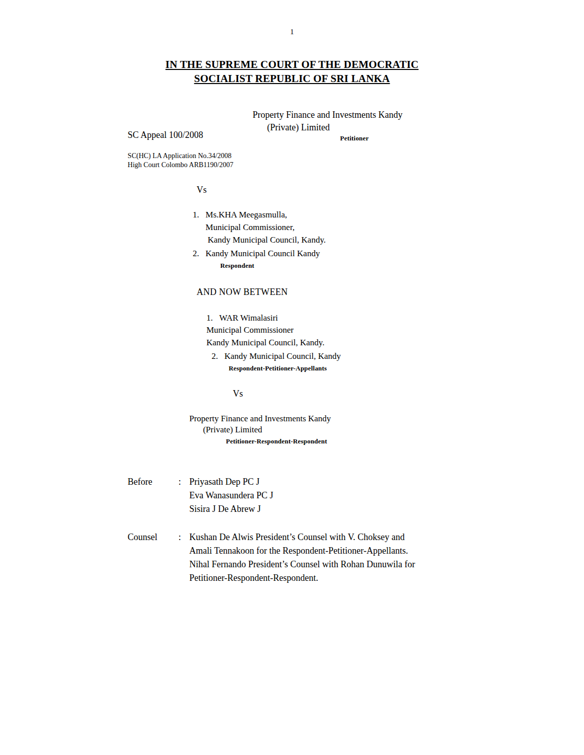1
IN THE SUPREME COURT OF THE DEMOCRATIC
SOCIALIST REPUBLIC OF SRI LANKA
| SC Appeal 100/2008 SC(HC) LA Application No.34/2008 High Court Colombo ARB1190/2007 | Property Finance and Investments Kandy (Private) Limited Petitioner |
Vs
1. Ms.KHA Meegasmulla, Municipal Commissioner, Kandy Municipal Council, Kandy.
2. Kandy Municipal Council Kandy
Respondent
AND NOW BETWEEN
1. WAR Wimalasiri Municipal Commissioner Kandy Municipal Council, Kandy.
2. Kandy Municipal Council, Kandy
Respondent-Petitioner-Appellants
Vs
Property Finance and Investments Kandy
(Private) Limited
Petitioner-Respondent-Respondent
| Before | : | Priyasath Dep PC J Eva Wanasundera PC J Sisira J De Abrew J |
| Counsel | : | Kushan De Alwis President’s Counsel with V. Choksey and Amali Tennakoon for the Respondent-Petitioner-Appellants. Nihal Fernando President’s Counsel with Rohan Dunuwila for Petitioner-Respondent-Respondent. |